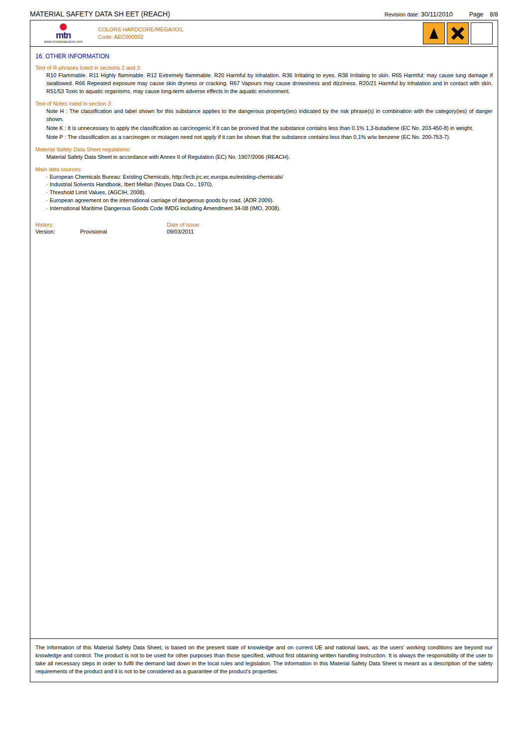MATERIAL SAFETY DATA SH EET (REACH)
Revision date: 30/11/2010 Page 8/8
mtn
www.montanacolors.com
COLORS HARDCORE/MEGA/XXL
Code: AEC000002
16. OTHER INFORMATION
Text of R-phrases listed in sections 2 and 3:
R10 Flammable. R11 Highly flammable. R12 Extremely flammable. R20 Harmful by inhalation. R36 Irritating to eyes. R38 Irritating to skin. R65 Harmful: may cause lung damage if swallowed. R66 Repeated exposure may cause skin dryness or cracking. R67 Vapours may cause drowsiness and dizziness. R20/21 Harmful by inhalation and in contact with skin. R51/53 Toxic to aquatic organisms, may cause long-term adverse effects in the aquatic environment.
Text of Notes listed in section 3:
Note H : The classification and label shown for this substance applies to the dangerous property(ies) indicated by the risk phrase(s) in combination with the category(ies) of danger shown.
Note K : It is unnecessary to apply the classification as carcinogenic if it can be prooved that the substance contains less than 0.1% 1,3-butadiene (EC No. 203-450-8) in weight.
Note P : The classification as a carcinogen or mutagen need not apply if it can be shown that the substance contains less than 0,1% w/w benzene (EC No. 200-753-7).
Material Safety Data Sheet regulations:
Material Safety Data Sheet in accordance with Annex II of Regulation (EC) No. 1907/2006 (REACH).
Main data sources:
European Chemicals Bureau: Existing Chemicals, http://ecb.jrc.ec.europa.eu/existing-chemicals/
Industrial Solvents Handbook, Ibert Mellan (Noyes Data Co., 1970).
Threshold Limit Values, (AGCIH, 2008).
European agreement on the international carriage of dangerous goods by road, (ADR 2009).
International Maritime Dangerous Goods Code IMDG including Amendment 34-08 (IMO, 2008).
History:
Version:
Provisional
Date of issue:
09/03/2011
The information of this Material Safety Data Sheet, is based on the present state of knowledge and on current UE and national laws, as the users' working conditions are beyond our knowledge and control. The product is not to be used for other purposes than those specified, without first obtaining written handling instruction. It is always the responsibility of the user to take all necessary steps in order to fulfil the demand laid down in the local rules and legislation. The information in this Material Safety Data Sheet is meant as a description of the safety requirements of the product and it is not to be considered as a guarantee of the product's properties.